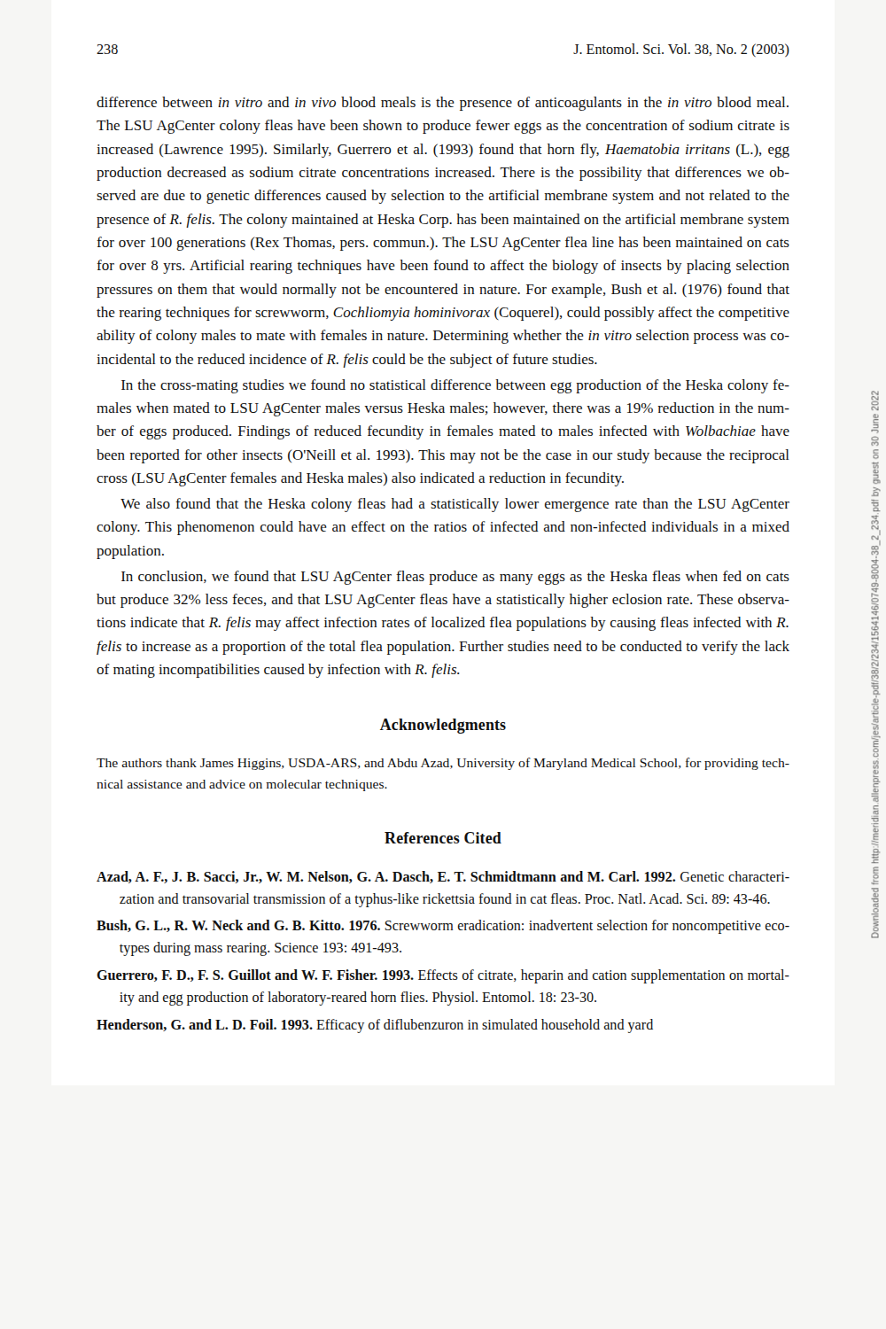Downloaded from http://meridian.allenpress.com/jes/article-pdf/38/2/234/1564146/0749-8004-38_2_234.pdf by guest on 30 June 2022
238 J. Entomol. Sci. Vol. 38, No. 2 (2003)
difference between in vitro and in vivo blood meals is the presence of anticoagulants in the in vitro blood meal. The LSU AgCenter colony fleas have been shown to produce fewer eggs as the concentration of sodium citrate is increased (Lawrence 1995). Similarly, Guerrero et al. (1993) found that horn fly, Haematobia irritans (L.), egg production decreased as sodium citrate concentrations increased. There is the possibility that differences we observed are due to genetic differences caused by selection to the artificial membrane system and not related to the presence of R. felis. The colony maintained at Heska Corp. has been maintained on the artificial membrane system for over 100 generations (Rex Thomas, pers. commun.). The LSU AgCenter flea line has been maintained on cats for over 8 yrs. Artificial rearing techniques have been found to affect the biology of insects by placing selection pressures on them that would normally not be encountered in nature. For example, Bush et al. (1976) found that the rearing techniques for screwworm, Cochliomyia hominivorax (Coquerel), could possibly affect the competitive ability of colony males to mate with females in nature. Determining whether the in vitro selection process was coincidental to the reduced incidence of R. felis could be the subject of future studies.
In the cross-mating studies we found no statistical difference between egg production of the Heska colony females when mated to LSU AgCenter males versus Heska males; however, there was a 19% reduction in the number of eggs produced. Findings of reduced fecundity in females mated to males infected with Wolbachiae have been reported for other insects (O'Neill et al. 1993). This may not be the case in our study because the reciprocal cross (LSU AgCenter females and Heska males) also indicated a reduction in fecundity.
We also found that the Heska colony fleas had a statistically lower emergence rate than the LSU AgCenter colony. This phenomenon could have an effect on the ratios of infected and non-infected individuals in a mixed population.
In conclusion, we found that LSU AgCenter fleas produce as many eggs as the Heska fleas when fed on cats but produce 32% less feces, and that LSU AgCenter fleas have a statistically higher eclosion rate. These observations indicate that R. felis may affect infection rates of localized flea populations by causing fleas infected with R. felis to increase as a proportion of the total flea population. Further studies need to be conducted to verify the lack of mating incompatibilities caused by infection with R. felis.
Acknowledgments
The authors thank James Higgins, USDA-ARS, and Abdu Azad, University of Maryland Medical School, for providing technical assistance and advice on molecular techniques.
References Cited
Azad, A. F., J. B. Sacci, Jr., W. M. Nelson, G. A. Dasch, E. T. Schmidtmann and M. Carl. 1992. Genetic characterization and transovarial transmission of a typhus-like rickettsia found in cat fleas. Proc. Natl. Acad. Sci. 89: 43-46.
Bush, G. L., R. W. Neck and G. B. Kitto. 1976. Screwworm eradication: inadvertent selection for noncompetitive ecotypes during mass rearing. Science 193: 491-493.
Guerrero, F. D., F. S. Guillot and W. F. Fisher. 1993. Effects of citrate, heparin and cation supplementation on mortality and egg production of laboratory-reared horn flies. Physiol. Entomol. 18: 23-30.
Henderson, G. and L. D. Foil. 1993. Efficacy of diflubenzuron in simulated household and yard